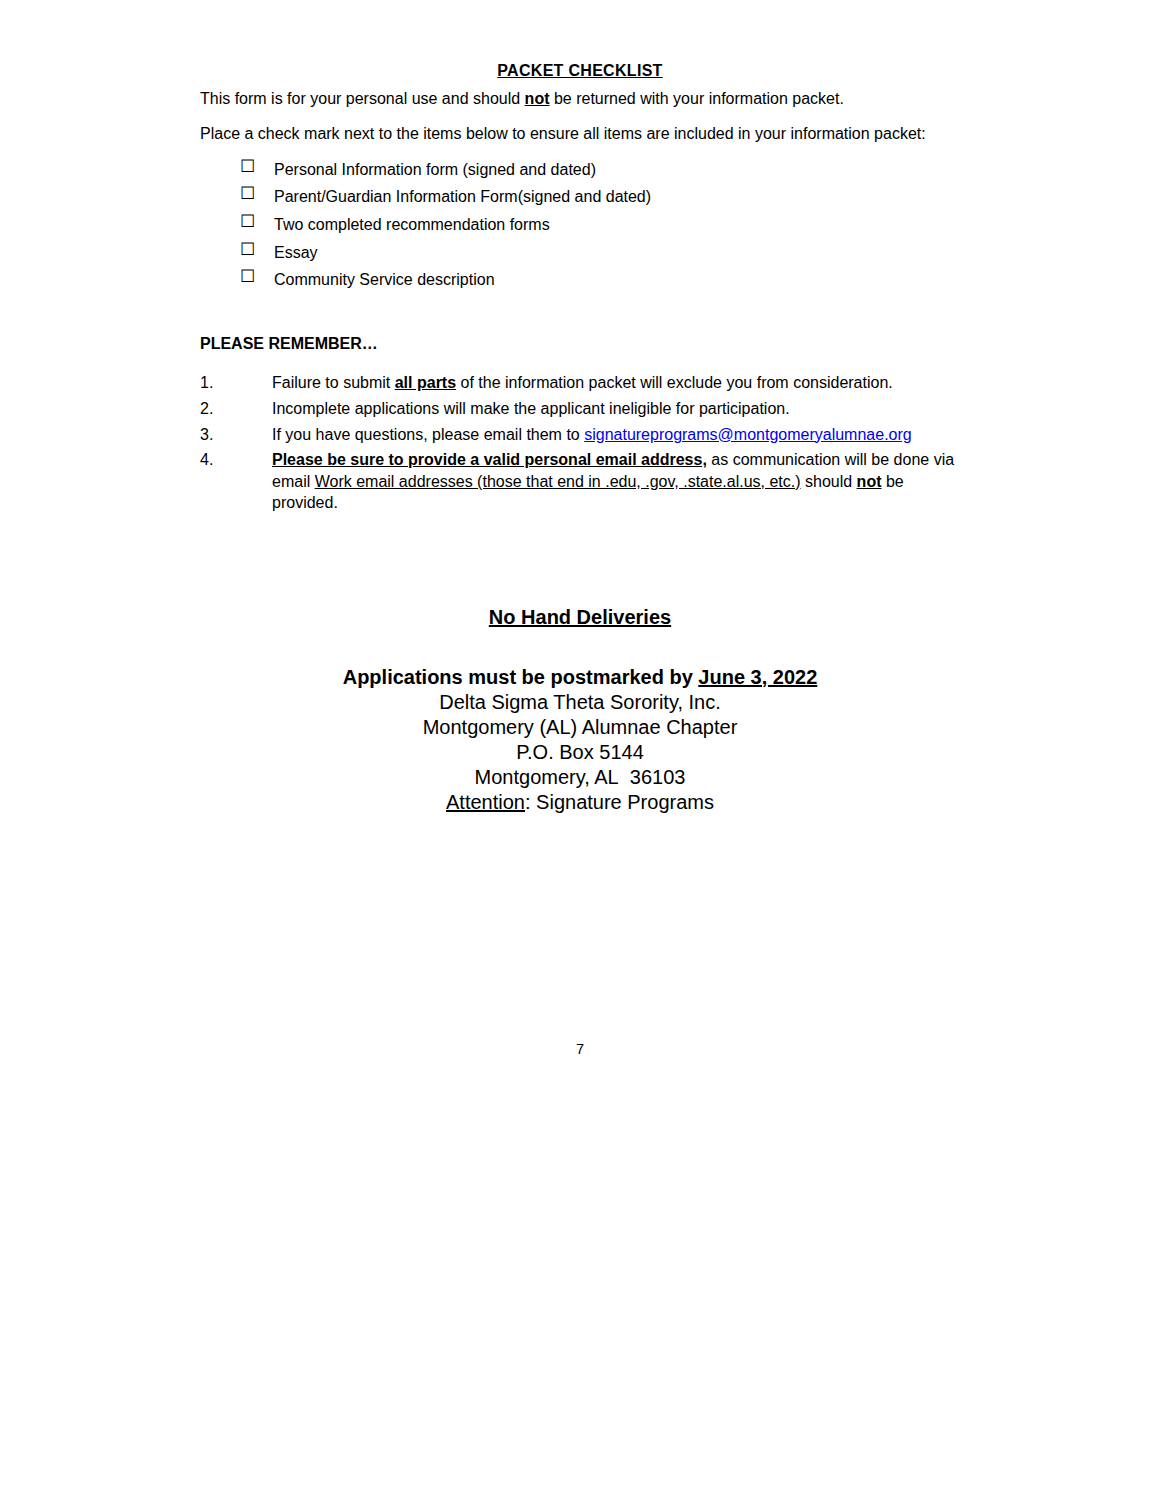PACKET CHECKLIST
This form is for your personal use and should not be returned with your information packet.
Place a check mark next to the items below to ensure all items are included in your information packet:
Personal Information form (signed and dated)
Parent/Guardian Information Form(signed and dated)
Two completed recommendation forms
Essay
Community Service description
PLEASE REMEMBER…
Failure to submit all parts of the information packet will exclude you from consideration.
Incomplete applications will make the applicant ineligible for participation.
If you have questions, please email them to signatureprograms@montgomeryalumnae.org
Please be sure to provide a valid personal email address, as communication will be done via email Work email addresses (those that end in .edu, .gov, .state.al.us, etc.) should not be provided.
No Hand Deliveries
Applications must be postmarked by June 3, 2022
Delta Sigma Theta Sorority, Inc.
Montgomery (AL) Alumnae Chapter
P.O. Box 5144
Montgomery, AL 36103
Attention: Signature Programs
7